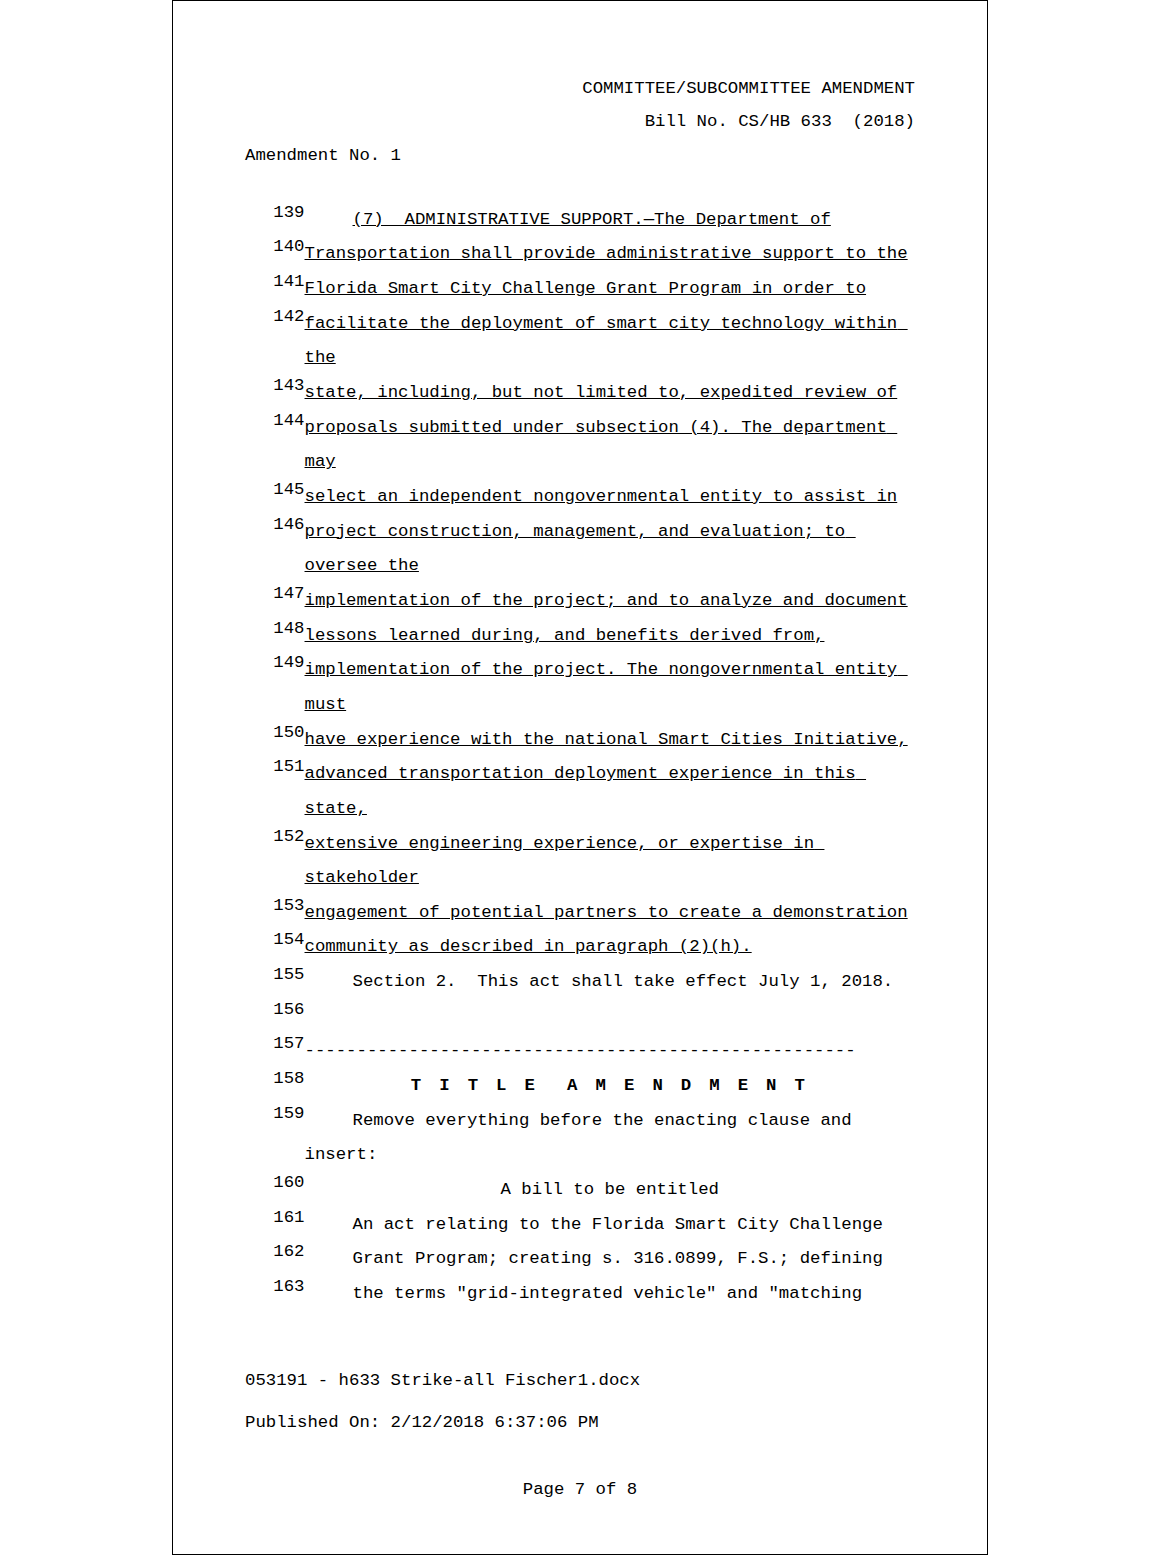COMMITTEE/SUBCOMMITTEE AMENDMENT
Bill No. CS/HB 633 (2018)
Amendment No. 1
| 139 | (7) ADMINISTRATIVE SUPPORT.—The Department of |
| 140 | Transportation shall provide administrative support to the |
| 141 | Florida Smart City Challenge Grant Program in order to |
| 142 | facilitate the deployment of smart city technology within the |
| 143 | state, including, but not limited to, expedited review of |
| 144 | proposals submitted under subsection (4). The department may |
| 145 | select an independent nongovernmental entity to assist in |
| 146 | project construction, management, and evaluation; to oversee the |
| 147 | implementation of the project; and to analyze and document |
| 148 | lessons learned during, and benefits derived from, |
| 149 | implementation of the project. The nongovernmental entity must |
| 150 | have experience with the national Smart Cities Initiative, |
| 151 | advanced transportation deployment experience in this state, |
| 152 | extensive engineering experience, or expertise in stakeholder |
| 153 | engagement of potential partners to create a demonstration |
| 154 | community as described in paragraph (2)(h). |
| 155 | Section 2. This act shall take effect July 1, 2018. |
| 156 | |
| 157 | ----------------------------------------------------- |
| 158 | T I T L E A M E N D M E N T |
| 159 | Remove everything before the enacting clause and insert: |
| 160 | A bill to be entitled |
| 161 | An act relating to the Florida Smart City Challenge |
| 162 | Grant Program; creating s. 316.0899, F.S.; defining |
| 163 | the terms "grid-integrated vehicle" and "matching |
053191 - h633 Strike-all Fischer1.docx
Published On: 2/12/2018 6:37:06 PM
Page 7 of 8